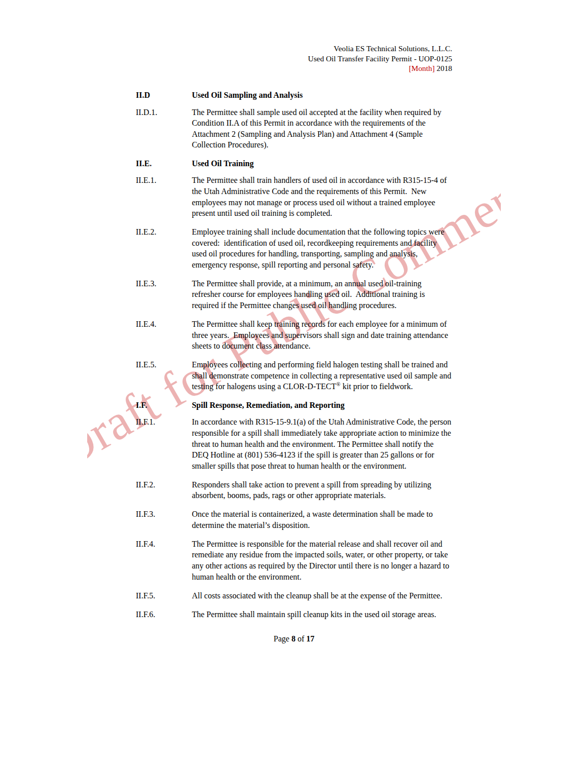Veolia ES Technical Solutions, L.L.C. Used Oil Transfer Facility Permit - UOP-0125 [Month] 2018
Draft for Public Comment
II.D Used Oil Sampling and Analysis
II.D.1. The Permittee shall sample used oil accepted at the facility when required by Condition II.A of this Permit in accordance with the requirements of the Attachment 2 (Sampling and Analysis Plan) and Attachment 4 (Sample Collection Procedures).
II.E. Used Oil Training
II.E.1. The Permittee shall train handlers of used oil in accordance with R315-15-4 of the Utah Administrative Code and the requirements of this Permit. New employees may not manage or process used oil without a trained employee present until used oil training is completed.
II.E.2. Employee training shall include documentation that the following topics were covered: identification of used oil, recordkeeping requirements and facility used oil procedures for handling, transporting, sampling and analysis, emergency response, spill reporting and personal safety.
II.E.3. The Permittee shall provide, at a minimum, an annual used oil-training refresher course for employees handling used oil. Additional training is required if the Permittee changes used oil handling procedures.
II.E.4. The Permittee shall keep training records for each employee for a minimum of three years. Employees and supervisors shall sign and date training attendance sheets to document class attendance.
II.E.5. Employees collecting and performing field halogen testing shall be trained and shall demonstrate competence in collecting a representative used oil sample and testing for halogens using a CLOR-D-TECT® kit prior to fieldwork.
I.F. Spill Response, Remediation, and Reporting
II.F.1. In accordance with R315-15-9.1(a) of the Utah Administrative Code, the person responsible for a spill shall immediately take appropriate action to minimize the threat to human health and the environment. The Permittee shall notify the DEQ Hotline at (801) 536-4123 if the spill is greater than 25 gallons or for smaller spills that pose threat to human health or the environment.
II.F.2. Responders shall take action to prevent a spill from spreading by utilizing absorbent, booms, pads, rags or other appropriate materials.
II.F.3. Once the material is containerized, a waste determination shall be made to determine the material’s disposition.
II.F.4. The Permittee is responsible for the material release and shall recover oil and remediate any residue from the impacted soils, water, or other property, or take any other actions as required by the Director until there is no longer a hazard to human health or the environment.
II.F.5. All costs associated with the cleanup shall be at the expense of the Permittee.
II.F.6. The Permittee shall maintain spill cleanup kits in the used oil storage areas.
Page 8 of 17